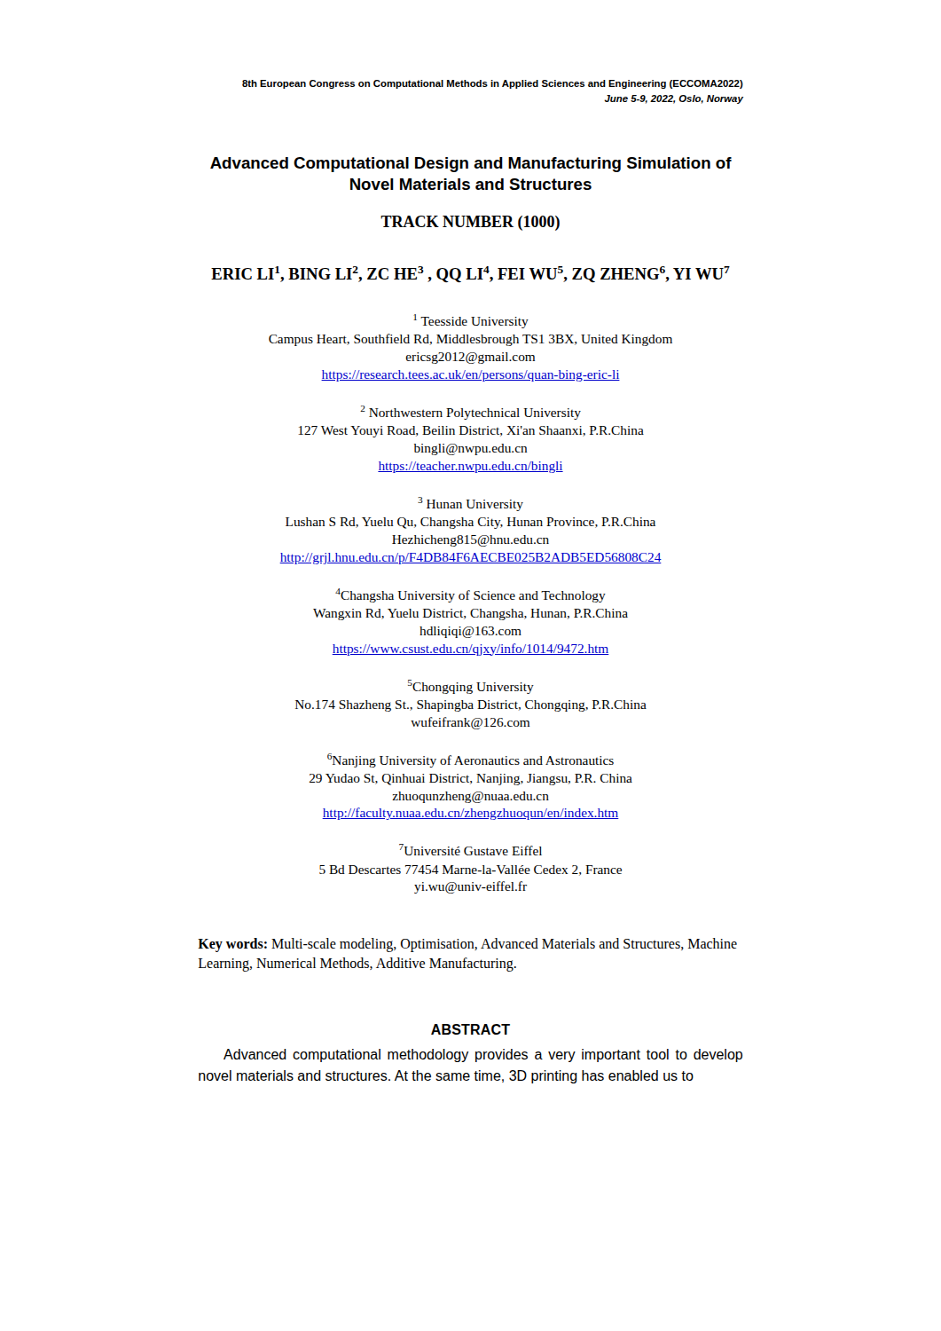8th European Congress on Computational Methods in Applied Sciences and Engineering (ECCOMA2022)
June 5-9, 2022, Oslo, Norway
Advanced Computational Design and Manufacturing Simulation of Novel Materials and Structures
TRACK NUMBER (1000)
ERIC LI1, BING LI2, ZC HE3 , QQ LI4, FEI WU5, ZQ ZHENG6, YI WU7
1 Teesside University
Campus Heart, Southfield Rd, Middlesbrough TS1 3BX, United Kingdom
ericsg2012@gmail.com
https://research.tees.ac.uk/en/persons/quan-bing-eric-li
2 Northwestern Polytechnical University
127 West Youyi Road, Beilin District, Xi'an Shaanxi, P.R.China
bingli@nwpu.edu.cn
https://teacher.nwpu.edu.cn/bingli
3 Hunan University
Lushan S Rd, Yuelu Qu, Changsha City, Hunan Province, P.R.China
Hezhicheng815@hnu.edu.cn
http://grjl.hnu.edu.cn/p/F4DB84F6AECBE025B2ADB5ED56808C24
4Changsha University of Science and Technology
Wangxin Rd, Yuelu District, Changsha, Hunan, P.R.China
hdliqiqi@163.com
https://www.csust.edu.cn/qjxy/info/1014/9472.htm
5Chongqing University
No.174 Shazheng St., Shapingba District, Chongqing, P.R.China
wufeifrank@126.com
6Nanjing University of Aeronautics and Astronautics
29 Yudao St, Qinhuai District, Nanjing, Jiangsu, P.R. China
zhuoqunzheng@nuaa.edu.cn
http://faculty.nuaa.edu.cn/zhengzhuoqun/en/index.htm
7Université Gustave Eiffel
5 Bd Descartes 77454 Marne-la-Vallée Cedex 2, France
yi.wu@univ-eiffel.fr
Key words: Multi-scale modeling, Optimisation, Advanced Materials and Structures, Machine Learning, Numerical Methods, Additive Manufacturing.
ABSTRACT
Advanced computational methodology provides a very important tool to develop novel materials and structures. At the same time, 3D printing has enabled us to